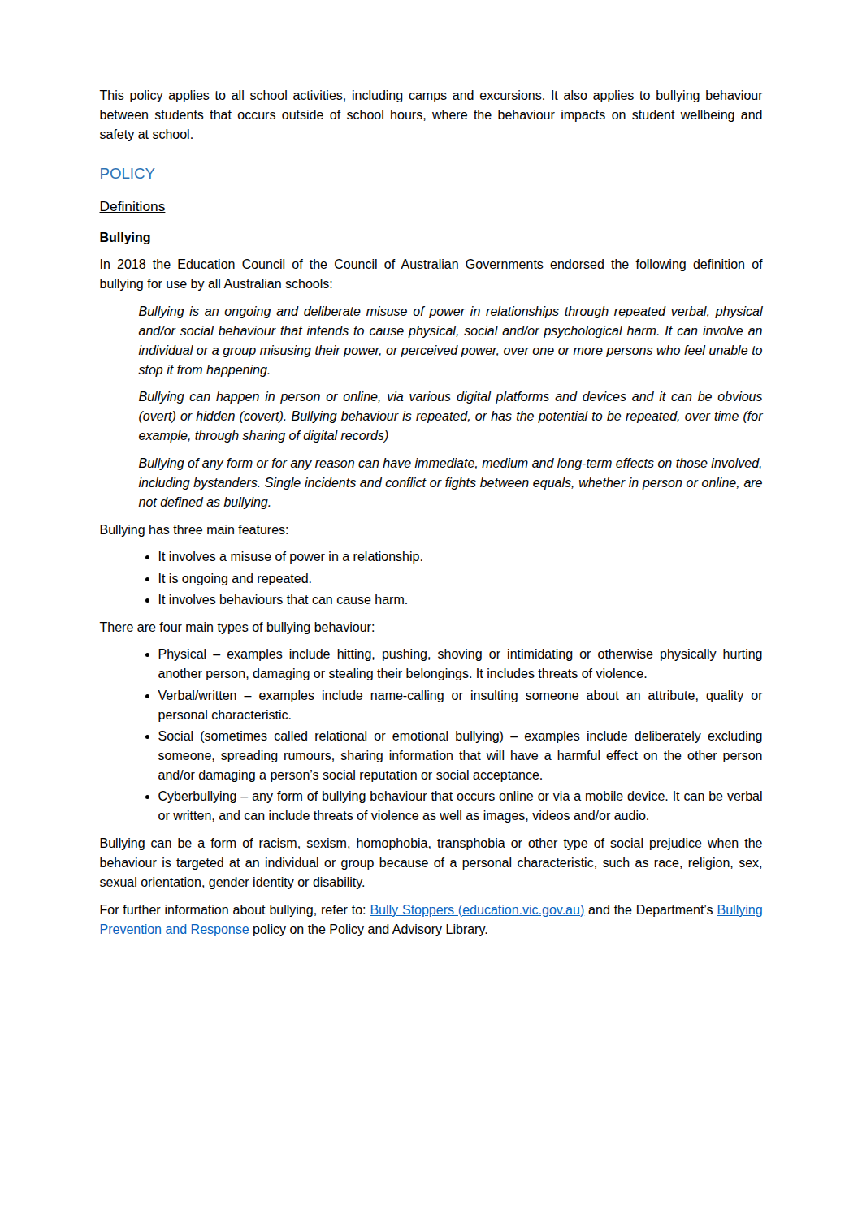This policy applies to all school activities, including camps and excursions. It also applies to bullying behaviour between students that occurs outside of school hours, where the behaviour impacts on student wellbeing and safety at school.
POLICY
Definitions
Bullying
In 2018 the Education Council of the Council of Australian Governments endorsed the following definition of bullying for use by all Australian schools:
Bullying is an ongoing and deliberate misuse of power in relationships through repeated verbal, physical and/or social behaviour that intends to cause physical, social and/or psychological harm. It can involve an individual or a group misusing their power, or perceived power, over one or more persons who feel unable to stop it from happening.
Bullying can happen in person or online, via various digital platforms and devices and it can be obvious (overt) or hidden (covert). Bullying behaviour is repeated, or has the potential to be repeated, over time (for example, through sharing of digital records)
Bullying of any form or for any reason can have immediate, medium and long-term effects on those involved, including bystanders. Single incidents and conflict or fights between equals, whether in person or online, are not defined as bullying.
Bullying has three main features:
It involves a misuse of power in a relationship.
It is ongoing and repeated.
It involves behaviours that can cause harm.
There are four main types of bullying behaviour:
Physical – examples include hitting, pushing, shoving or intimidating or otherwise physically hurting another person, damaging or stealing their belongings. It includes threats of violence.
Verbal/written – examples include name-calling or insulting someone about an attribute, quality or personal characteristic.
Social (sometimes called relational or emotional bullying) – examples include deliberately excluding someone, spreading rumours, sharing information that will have a harmful effect on the other person and/or damaging a person’s social reputation or social acceptance.
Cyberbullying – any form of bullying behaviour that occurs online or via a mobile device. It can be verbal or written, and can include threats of violence as well as images, videos and/or audio.
Bullying can be a form of racism, sexism, homophobia, transphobia or other type of social prejudice when the behaviour is targeted at an individual or group because of a personal characteristic, such as race, religion, sex, sexual orientation, gender identity or disability.
For further information about bullying, refer to: Bully Stoppers (education.vic.gov.au) and the Department’s Bullying Prevention and Response policy on the Policy and Advisory Library.